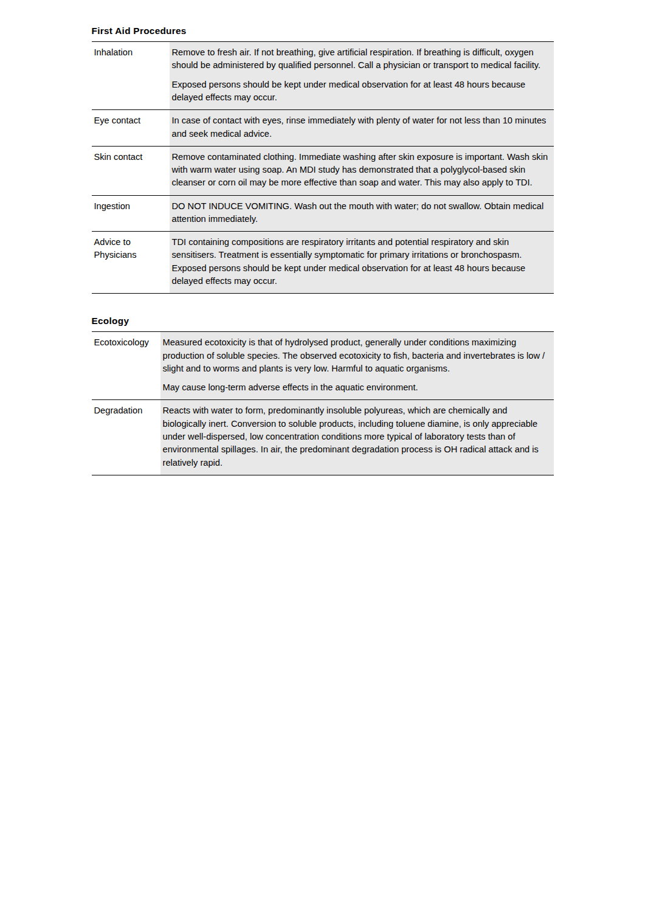First Aid Procedures
| Inhalation | Remove to fresh air. If not breathing, give artificial respiration. If breathing is difficult, oxygen should be administered by qualified personnel. Call a physician or transport to medical facility. Exposed persons should be kept under medical observation for at least 48 hours because delayed effects may occur. |
| Eye contact | In case of contact with eyes, rinse immediately with plenty of water for not less than 10 minutes and seek medical advice. |
| Skin contact | Remove contaminated clothing. Immediate washing after skin exposure is important. Wash skin with warm water using soap. An MDI study has demonstrated that a polyglycol-based skin cleanser or corn oil may be more effective than soap and water. This may also apply to TDI. |
| Ingestion | DO NOT INDUCE VOMITING. Wash out the mouth with water; do not swallow. Obtain medical attention immediately. |
| Advice to Physicians | TDI containing compositions are respiratory irritants and potential respiratory and skin sensitisers. Treatment is essentially symptomatic for primary irritations or bronchospasm. Exposed persons should be kept under medical observation for at least 48 hours because delayed effects may occur. |
Ecology
| Ecotoxicology | Measured ecotoxicity is that of hydrolysed product, generally under conditions maximizing production of soluble species. The observed ecotoxicity to fish, bacteria and invertebrates is low / slight and to worms and plants is very low. Harmful to aquatic organisms. May cause long-term adverse effects in the aquatic environment. |
| Degradation | Reacts with water to form, predominantly insoluble polyureas, which are chemically and biologically inert. Conversion to soluble products, including toluene diamine, is only appreciable under well-dispersed, low concentration conditions more typical of laboratory tests than of environmental spillages. In air, the predominant degradation process is OH radical attack and is relatively rapid. |